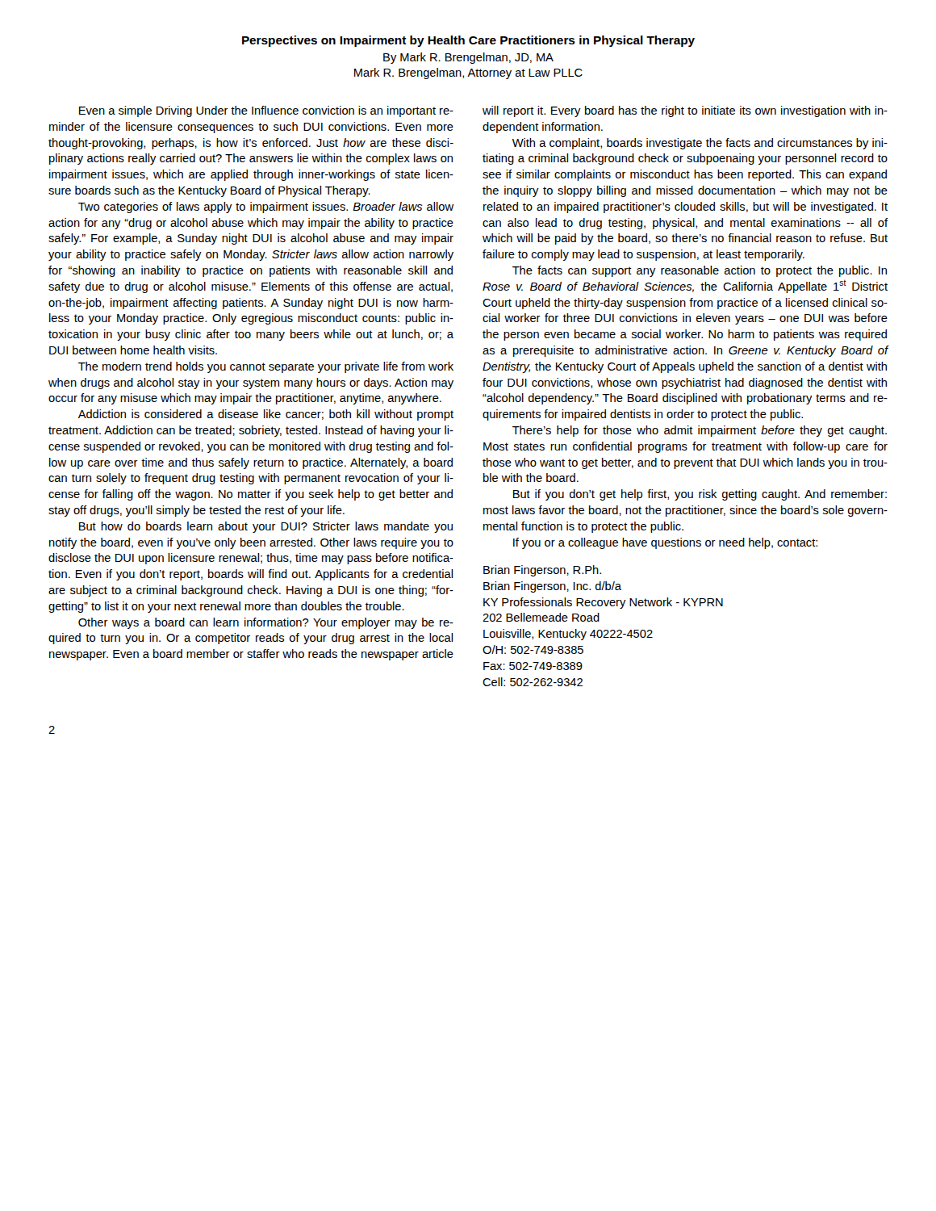Perspectives on Impairment by Health Care Practitioners in Physical Therapy
By Mark R. Brengelman, JD, MA
Mark R. Brengelman, Attorney at Law PLLC
Even a simple Driving Under the Influence conviction is an important reminder of the licensure consequences to such DUI convictions. Even more thought-provoking, perhaps, is how it’s enforced. Just how are these disciplinary actions really carried out? The answers lie within the complex laws on impairment issues, which are applied through inner-workings of state licensure boards such as the Kentucky Board of Physical Therapy.
Two categories of laws apply to impairment issues. Broader laws allow action for any “drug or alcohol abuse which may impair the ability to practice safely.” For example, a Sunday night DUI is alcohol abuse and may impair your ability to practice safely on Monday. Stricter laws allow action narrowly for “showing an inability to practice on patients with reasonable skill and safety due to drug or alcohol misuse.” Elements of this offense are actual, on-the-job, impairment affecting patients. A Sunday night DUI is now harmless to your Monday practice. Only egregious misconduct counts: public intoxication in your busy clinic after too many beers while out at lunch, or; a DUI between home health visits.
The modern trend holds you cannot separate your private life from work when drugs and alcohol stay in your system many hours or days. Action may occur for any misuse which may impair the practitioner, anytime, anywhere.
Addiction is considered a disease like cancer; both kill without prompt treatment. Addiction can be treated; sobriety, tested. Instead of having your license suspended or revoked, you can be monitored with drug testing and follow up care over time and thus safely return to practice. Alternately, a board can turn solely to frequent drug testing with permanent revocation of your license for falling off the wagon. No matter if you seek help to get better and stay off drugs, you’ll simply be tested the rest of your life.
But how do boards learn about your DUI? Stricter laws mandate you notify the board, even if you’ve only been arrested. Other laws require you to disclose the DUI upon licensure renewal; thus, time may pass before notification. Even if you don’t report, boards will find out. Applicants for a credential are subject to a criminal background check. Having a DUI is one thing; “forgetting” to list it on your next renewal more than doubles the trouble.
Other ways a board can learn information? Your employer may be required to turn you in. Or a competitor reads of your drug arrest in the local newspaper. Even a board member or staffer who reads the newspaper article will report it. Every board has the right to initiate its own investigation with independent information.
With a complaint, boards investigate the facts and circumstances by initiating a criminal background check or subpoenaing your personnel record to see if similar complaints or misconduct has been reported. This can expand the inquiry to sloppy billing and missed documentation – which may not be related to an impaired practitioner’s clouded skills, but will be investigated. It can also lead to drug testing, physical, and mental examinations -- all of which will be paid by the board, so there’s no financial reason to refuse. But failure to comply may lead to suspension, at least temporarily.
The facts can support any reasonable action to protect the public. In Rose v. Board of Behavioral Sciences, the California Appellate 1st District Court upheld the thirty-day suspension from practice of a licensed clinical social worker for three DUI convictions in eleven years – one DUI was before the person even became a social worker. No harm to patients was required as a prerequisite to administrative action. In Greene v. Kentucky Board of Dentistry, the Kentucky Court of Appeals upheld the sanction of a dentist with four DUI convictions, whose own psychiatrist had diagnosed the dentist with “alcohol dependency.” The Board disciplined with probationary terms and requirements for impaired dentists in order to protect the public.
There’s help for those who admit impairment before they get caught. Most states run confidential programs for treatment with follow-up care for those who want to get better, and to prevent that DUI which lands you in trouble with the board.
But if you don’t get help first, you risk getting caught. And remember: most laws favor the board, not the practitioner, since the board’s sole governmental function is to protect the public.
If you or a colleague have questions or need help, contact:
Brian Fingerson, R.Ph. Brian Fingerson, Inc. d/b/a KY Professionals Recovery Network - KYPRN 202 Bellemeade Road Louisville, Kentucky 40222-4502 O/H: 502-749-8385 Fax: 502-749-8389 Cell: 502-262-9342
2